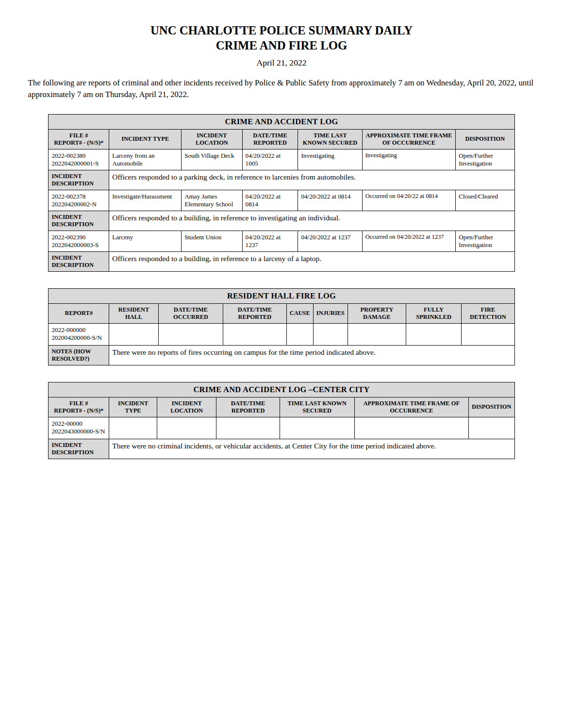UNC CHARLOTTE POLICE SUMMARY DAILY
CRIME AND FIRE LOG
April 21, 2022
The following are reports of criminal and other incidents received by Police & Public Safety from approximately 7 am on Wednesday, April 20, 2022, until approximately 7 am on Thursday, April 21, 2022.
CRIME AND ACCIDENT LOG
| FILE # REPORT# - (N/S)* | INCIDENT TYPE | INCIDENT LOCATION | DATE/TIME REPORTED | TIME LAST KNOWN SECURED | APPROXIMATE TIME FRAME OF OCCURRENCE | DISPOSITION |
| --- | --- | --- | --- | --- | --- | --- |
| 2022-002380 2022042000001-S | Larceny from an Automobile | South Village Deck | 04/20/2022 at 1005 | Investigating | Investigating | Open/Further Investigation |
| INCIDENT DESCRIPTION | Officers responded to a parking deck, in reference to larcenies from automobiles. |
| 2022-002378 202204200002-N | Investigate/Harassment | Amay James Elementary School | 04/20/2022 at 0814 | 04/20/2022 at 0814 | Occurred on 04/20/22 at 0814 | Closed/Cleared |
| INCIDENT DESCRIPTION | Officers responded to a building, in reference to investigating an individual. |
| 2022-002390 2022042000003-S | Larceny | Student Union | 04/20/2022 at 1237 | 04/20/2022 at 1237 | Occurred on 04/20/2022 at 1237 | Open/Further Investigation |
| INCIDENT DESCRIPTION | Officers responded to a building, in reference to a larceny of a laptop. |
RESIDENT HALL FIRE LOG
| REPORT# | RESIDENT HALL | DATE/TIME OCCURRED | DATE/TIME REPORTED | CAUSE | INJURIES | PROPERTY DAMAGE | FULLY SPRINKLED | FIRE DETECTION |
| --- | --- | --- | --- | --- | --- | --- | --- | --- |
| 2022-000000 202004200000-S/N | | | | | | | | |
| NOTES (HOW RESOLVED?) | There were no reports of fires occurring on campus for the time period indicated above. |
CRIME AND ACCIDENT LOG –CENTER CITY
| FILE # REPORT# - (N/S)* | INCIDENT TYPE | INCIDENT LOCATION | DATE/TIME REPORTED | TIME LAST KNOWN SECURED | APPROXIMATE TIME FRAME OF OCCURRENCE | DISPOSITION |
| --- | --- | --- | --- | --- | --- | --- |
| 2022-00000 2022043000000-S/N | | | | | | |
| INCIDENT DESCRIPTION | There were no criminal incidents, or vehicular accidents, at Center City for the time period indicated above. |